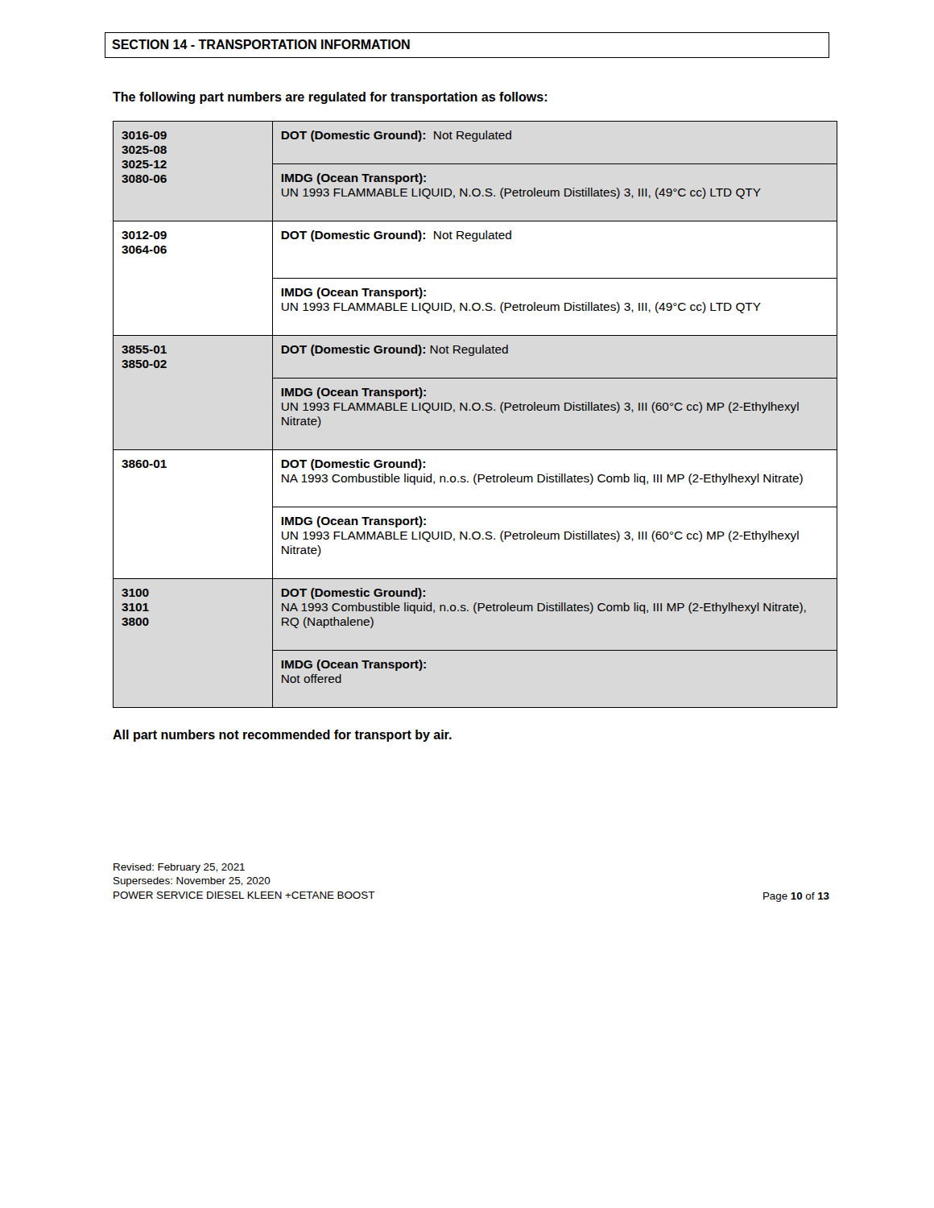SECTION 14 - TRANSPORTATION INFORMATION
The following part numbers are regulated for transportation as follows:
| 3016-09 3025-08 3025-12 3080-06 | DOT (Domestic Ground): Not Regulated |
| IMDG (Ocean Transport): UN 1993 FLAMMABLE LIQUID, N.O.S. (Petroleum Distillates) 3, III, (49°C cc) LTD QTY |
| 3012-09 3064-06 | DOT (Domestic Ground): Not Regulated |
| IMDG (Ocean Transport): UN 1993 FLAMMABLE LIQUID, N.O.S. (Petroleum Distillates) 3, III, (49°C cc) LTD QTY |
| 3855-01 3850-02 | DOT (Domestic Ground): Not Regulated |
| IMDG (Ocean Transport): UN 1993 FLAMMABLE LIQUID, N.O.S. (Petroleum Distillates) 3, III (60°C cc) MP (2-Ethylhexyl Nitrate) |
| 3860-01 | DOT (Domestic Ground): NA 1993 Combustible liquid, n.o.s. (Petroleum Distillates) Comb liq, III MP (2-Ethylhexyl Nitrate) |
| IMDG (Ocean Transport): UN 1993 FLAMMABLE LIQUID, N.O.S. (Petroleum Distillates) 3, III (60°C cc) MP (2-Ethylhexyl Nitrate) |
| 3100 3101 3800 | DOT (Domestic Ground): NA 1993 Combustible liquid, n.o.s. (Petroleum Distillates) Comb liq, III MP (2-Ethylhexyl Nitrate), RQ (Napthalene) |
| IMDG (Ocean Transport): Not offered |
All part numbers not recommended for transport by air.
Revised: February 25, 2021
Supersedes: November 25, 2020
POWER SERVICE DIESEL KLEEN +CETANE BOOST
Page 10 of 13